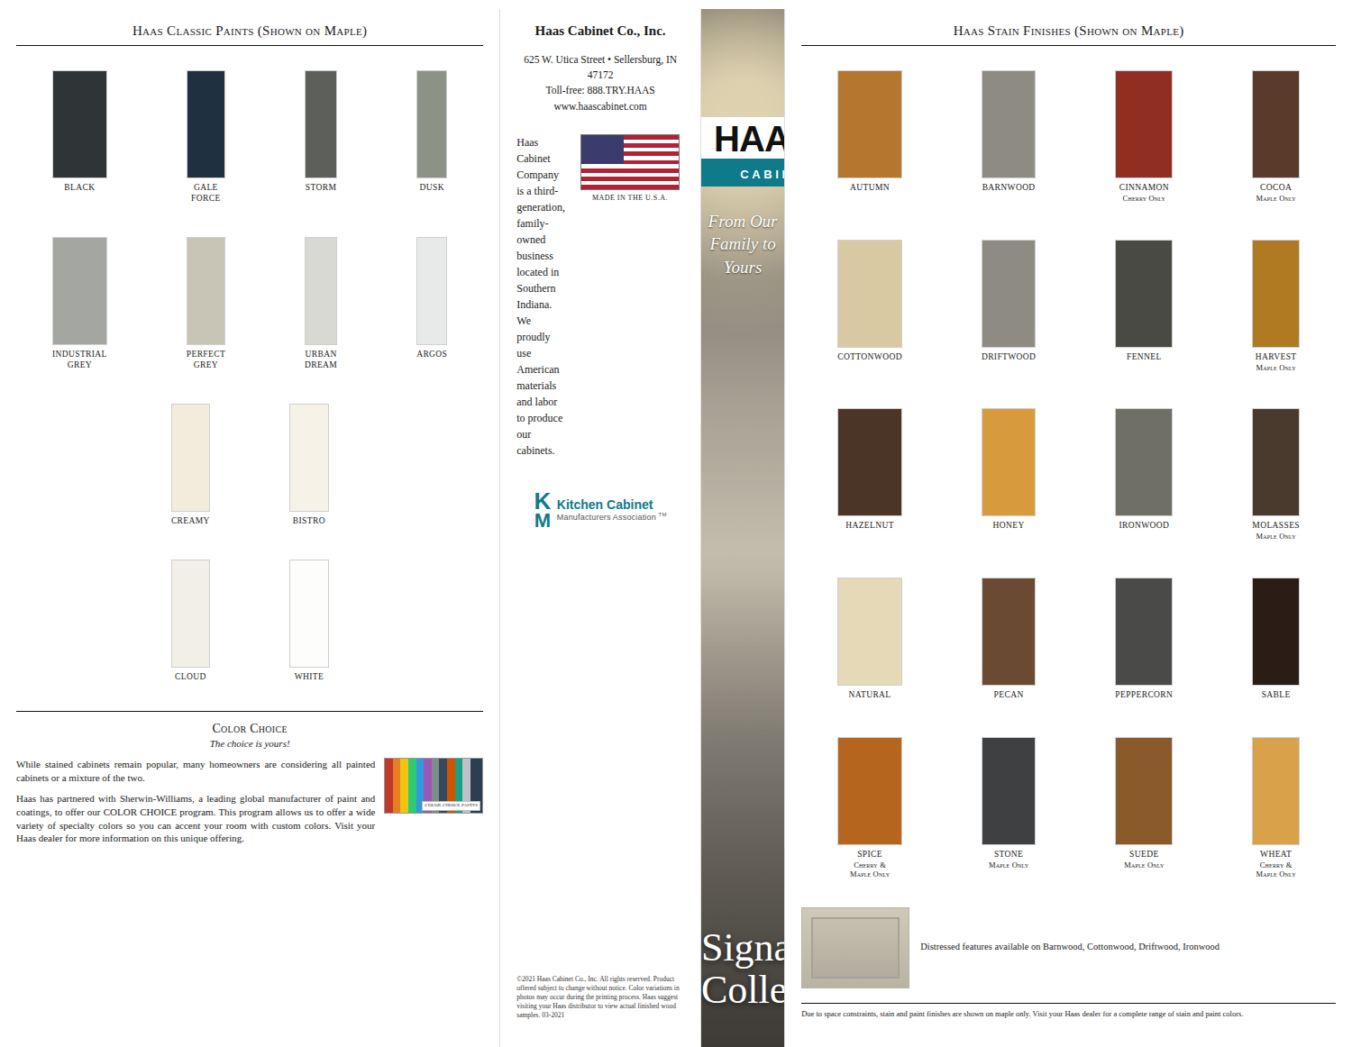Haas Classic Paints (Shown on Maple)
Black
Gale Force
Storm
Dusk
Industrial
Grey
Perfect Grey
Urban
Dream
Argos
Creamy
Bistro
Cloud
White
Color Choice
The choice is yours!
While stained cabinets remain popular, many homeowners are considering all painted cabinets or a mixture of the two.
Haas has partnered with Sherwin-Williams, a leading global manufacturer of paint and coatings, to offer our COLOR CHOICE program. This program allows us to offer a wide variety of specialty colors so you can accent your room with custom colors. Visit your Haas dealer for more information on this unique offering.
Haas Cabinet Co., Inc.
625 W. Utica Street • Sellersburg, IN 47172
Toll-free: 888.TRY.HAAS
www.haascabinet.com
Haas Cabinet Company is a third-generation, family-owned business located in Southern Indiana. We proudly use American materials and labor to produce our cabinets.
Made in the U.S.A.
KM
Kitchen Cabinet
Manufacturers Association TM
©2021 Haas Cabinet Co., Inc. All rights reserved. Product offered subject to change without notice. Color variations in photos may occur during the printing process. Haas suggest visiting your Haas distributor to view actual finished wood samples. 03-2021
HAAS. CABINET
From Our Family to Yours
Signature
Collection
Haas Stain Finishes (Shown on Maple)
Autumn
Barnwood
CinnamonCherry Only
CocoaMaple Only
Cottonwood
Driftwood
Fennel
HarvestMaple Only
Hazelnut
Honey
Ironwood
MolassesMaple Only
Natural
Pecan
Peppercorn
Sable
SpiceCherry &
Maple Only
StoneMaple Only
SuedeMaple Only
WheatCherry &
Maple Only
Distressed features available on Barnwood, Cottonwood, Driftwood, Ironwood
Due to space constraints, stain and paint finishes are shown on maple only. Visit your Haas dealer for a complete range of stain and paint colors.